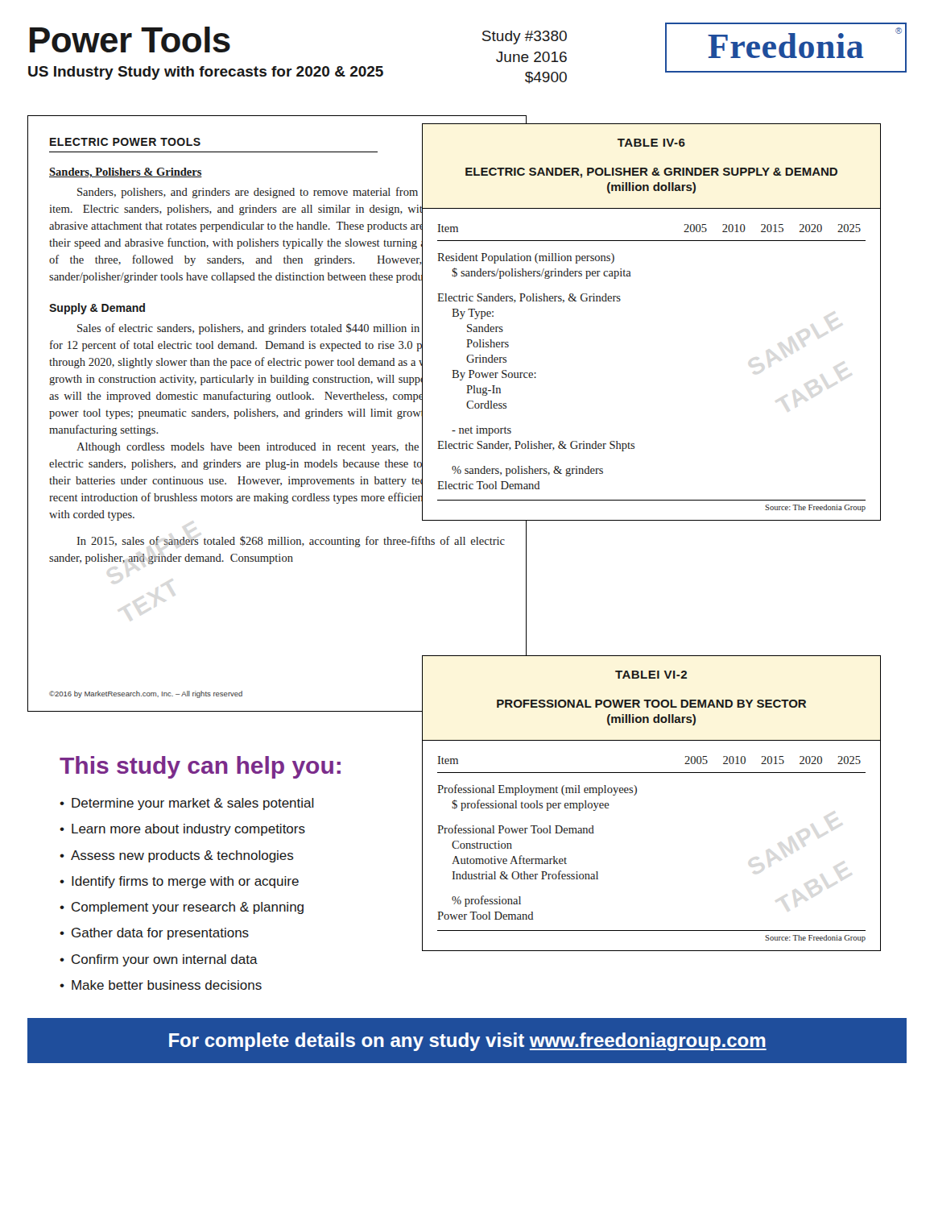Power Tools
US Industry Study with forecasts for 2020 & 2025
Study #3380
June 2016
$4900
®
Freedonia
ELECTRIC POWER TOOLS
Sanders, Polishers & Grinders
Sanders, polishers, and grinders are designed to remove material from the surface of an item. Electric sanders, polishers, and grinders are all similar in design, with a motor-driven abrasive attachment that rotates perpendicular to the handle. These products are differentiated by their speed and abrasive function, with polishers typically the slowest turning and least abrasive of the three, followed by sanders, and then grinders. However, multifunctional sander/polisher/grinder tools have collapsed the distinction between these products.
Supply & Demand
Sales of electric sanders, polishers, and grinders totaled $440 million in 2015, accounting for 12 percent of total electric tool demand. Demand is expected to rise 3.0 percent per annum through 2020, slightly slower than the pace of electric power tool demand as a whole. Continued growth in construction activity, particularly in building construction, will support demand gains, as will the improved domestic manufacturing outlook. Nevertheless, competition from other power tool types; pneumatic sanders, polishers, and grinders will limit growth, particularly in manufacturing settings.
Although cordless models have been introduced in recent years, the vast majority of electric sanders, polishers, and grinders are plug-in models because these tools quickly drain their batteries under continuous use. However, improvements in battery technology and the recent introduction of brushless motors are making cordless types more efficient and competitive with corded types.
In 2015, sales of sanders totaled $268 million, accounting for three-fifths of all electric sander, polisher, and grinder demand. Consumption
SAMPLE
TEXT
©2016 by MarketResearch.com, Inc. – All rights reserved
TABLE IV-6
ELECTRIC SANDER, POLISHER & GRINDER SUPPLY & DEMAND
(million dollars)
| Item | 2005 | 2010 | 2015 | 2020 | 2025 |
| --- | --- | --- | --- | --- | --- |
| Resident Population (million persons) | | | | | |
| $ sanders/polishers/grinders per capita | | | | | |
| Electric Sanders, Polishers, & Grinders | | | | | |
| By Type: | | | | | |
| Sanders | | | | | |
| Polishers | | | | | |
| Grinders | | | | | |
| By Power Source: | | | | | |
| Plug-In | | | | | |
| Cordless | | | | | |
| - net imports | | | | | |
| Electric Sander, Polisher, & Grinder Shpts | | | | | |
| % sanders, polishers, & grinders | | | | | |
| Electric Tool Demand | | | | | |
Source: The Freedonia Group
SAMPLE
TABLE
TABLEI VI-2
PROFESSIONAL POWER TOOL DEMAND BY SECTOR
(million dollars)
| Item | 2005 | 2010 | 2015 | 2020 | 2025 |
| --- | --- | --- | --- | --- | --- |
| Professional Employment (mil employees) | | | | | |
| $ professional tools per employee | | | | | |
| Professional Power Tool Demand | | | | | |
| Construction | | | | | |
| Automotive Aftermarket | | | | | |
| Industrial & Other Professional | | | | | |
| % professional | | | | | |
| Power Tool Demand | | | | | |
Source: The Freedonia Group
SAMPLE
TABLE
This study can help you:
Determine your market & sales potential
Learn more about industry competitors
Assess new products & technologies
Identify firms to merge with or acquire
Complement your research & planning
Gather data for presentations
Confirm your own internal data
Make better business decisions
For complete details on any study visit www.freedoniagroup.com